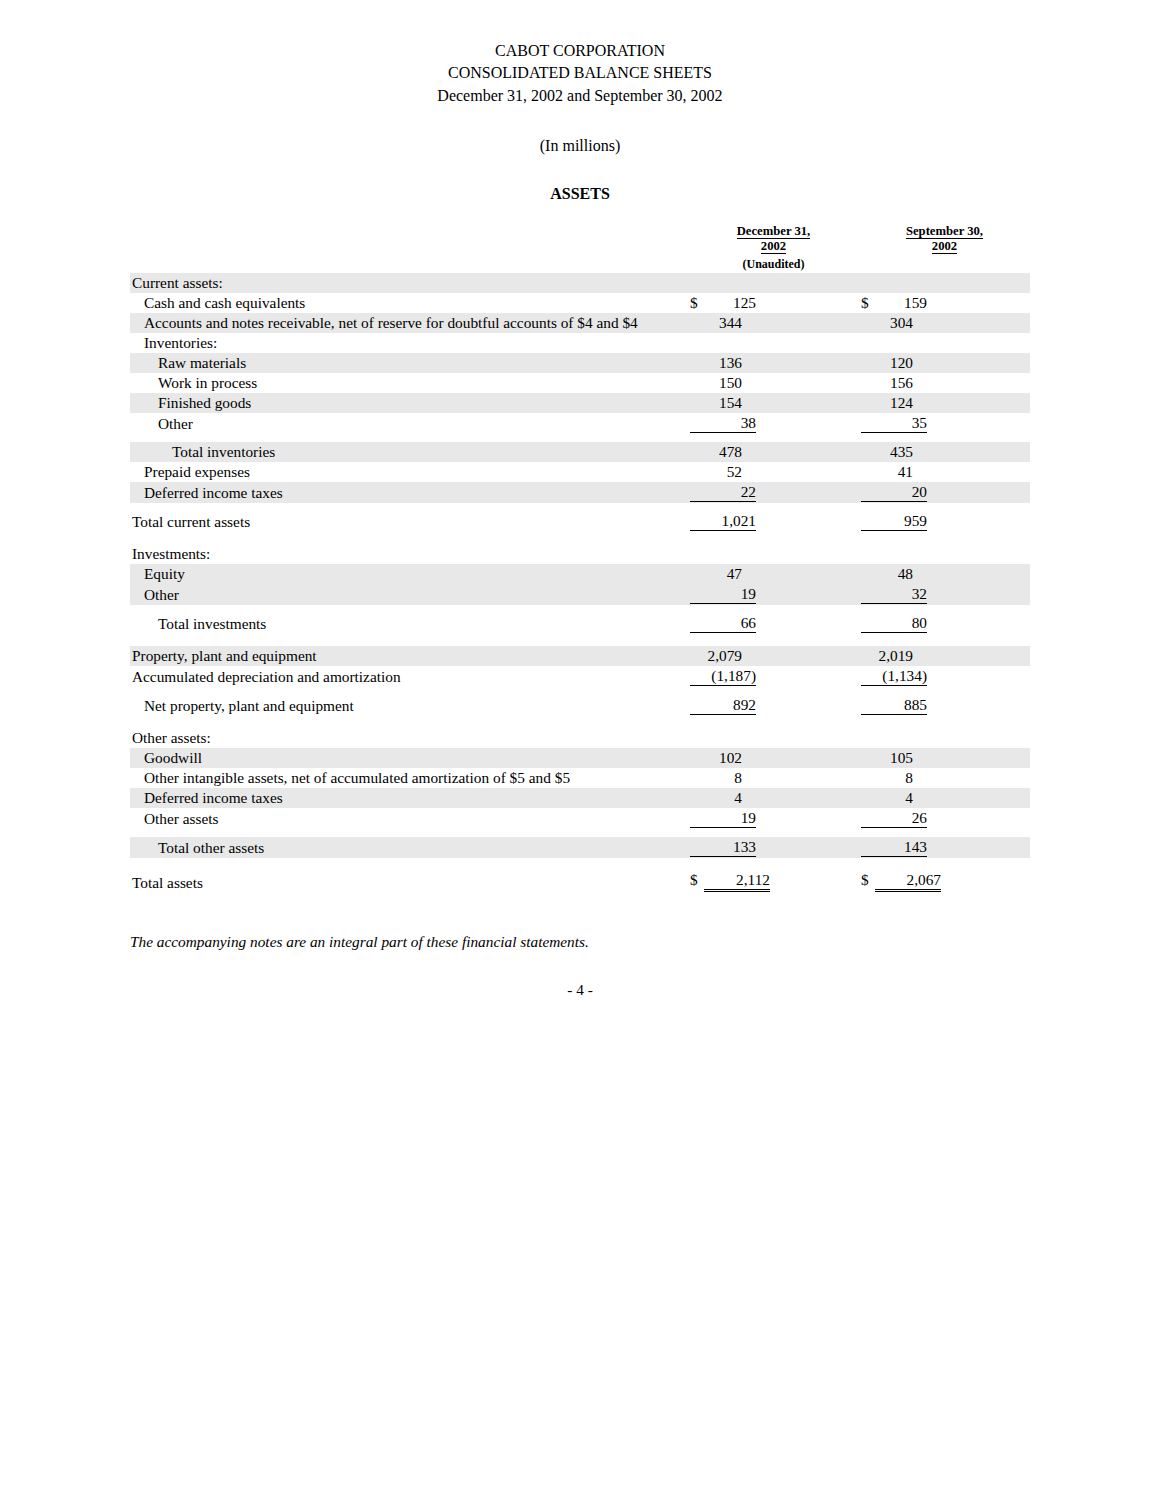CABOT CORPORATION
CONSOLIDATED BALANCE SHEETS
December 31, 2002 and September 30, 2002
(In millions)
ASSETS
| | December 31, 2002 | September 30, 2002 |
| | (Unaudited) | |
| Current assets: | | |
| Cash and cash equivalents | $ 125 | $ 159 |
| Accounts and notes receivable, net of reserve for doubtful accounts of $4 and $4 | 344 | 304 |
| Inventories: | | |
| Raw materials | 136 | 120 |
| Work in process | 150 | 156 |
| Finished goods | 154 | 124 |
| Other | 38 | 35 |
| Total inventories | 478 | 435 |
| Prepaid expenses | 52 | 41 |
| Deferred income taxes | 22 | 20 |
| Total current assets | 1,021 | 959 |
| Investments: | | |
| Equity | 47 | 48 |
| Other | 19 | 32 |
| Total investments | 66 | 80 |
| Property, plant and equipment | 2,079 | 2,019 |
| Accumulated depreciation and amortization | (1,187) | (1,134) |
| Net property, plant and equipment | 892 | 885 |
| Other assets: | | |
| Goodwill | 102 | 105 |
| Other intangible assets, net of accumulated amortization of $5 and $5 | 8 | 8 |
| Deferred income taxes | 4 | 4 |
| Other assets | 19 | 26 |
| Total other assets | 133 | 143 |
| Total assets | $ 2,112 | $ 2,067 |
The accompanying notes are an integral part of these financial statements.
- 4 -